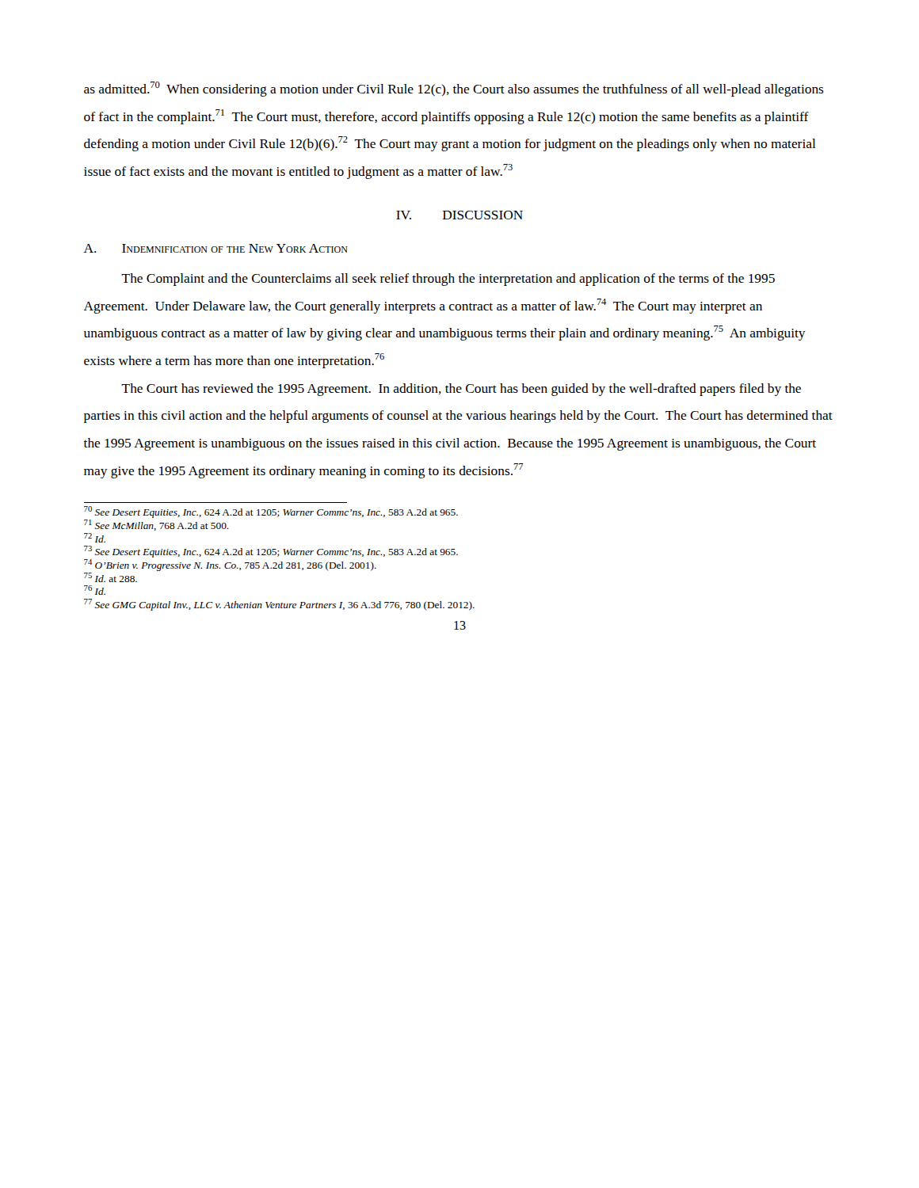as admitted.70 When considering a motion under Civil Rule 12(c), the Court also assumes the truthfulness of all well-plead allegations of fact in the complaint.71 The Court must, therefore, accord plaintiffs opposing a Rule 12(c) motion the same benefits as a plaintiff defending a motion under Civil Rule 12(b)(6).72 The Court may grant a motion for judgment on the pleadings only when no material issue of fact exists and the movant is entitled to judgment as a matter of law.73
IV. DISCUSSION
A. Indemnification of the New York Action
The Complaint and the Counterclaims all seek relief through the interpretation and application of the terms of the 1995 Agreement. Under Delaware law, the Court generally interprets a contract as a matter of law.74 The Court may interpret an unambiguous contract as a matter of law by giving clear and unambiguous terms their plain and ordinary meaning.75 An ambiguity exists where a term has more than one interpretation.76
The Court has reviewed the 1995 Agreement. In addition, the Court has been guided by the well-drafted papers filed by the parties in this civil action and the helpful arguments of counsel at the various hearings held by the Court. The Court has determined that the 1995 Agreement is unambiguous on the issues raised in this civil action. Because the 1995 Agreement is unambiguous, the Court may give the 1995 Agreement its ordinary meaning in coming to its decisions.77
70 See Desert Equities, Inc., 624 A.2d at 1205; Warner Commc’ns, Inc., 583 A.2d at 965.
71 See McMillan, 768 A.2d at 500.
72 Id.
73 See Desert Equities, Inc., 624 A.2d at 1205; Warner Commc’ns, Inc., 583 A.2d at 965.
74 O’Brien v. Progressive N. Ins. Co., 785 A.2d 281, 286 (Del. 2001).
75 Id. at 288.
76 Id.
77 See GMG Capital Inv., LLC v. Athenian Venture Partners I, 36 A.3d 776, 780 (Del. 2012).
13